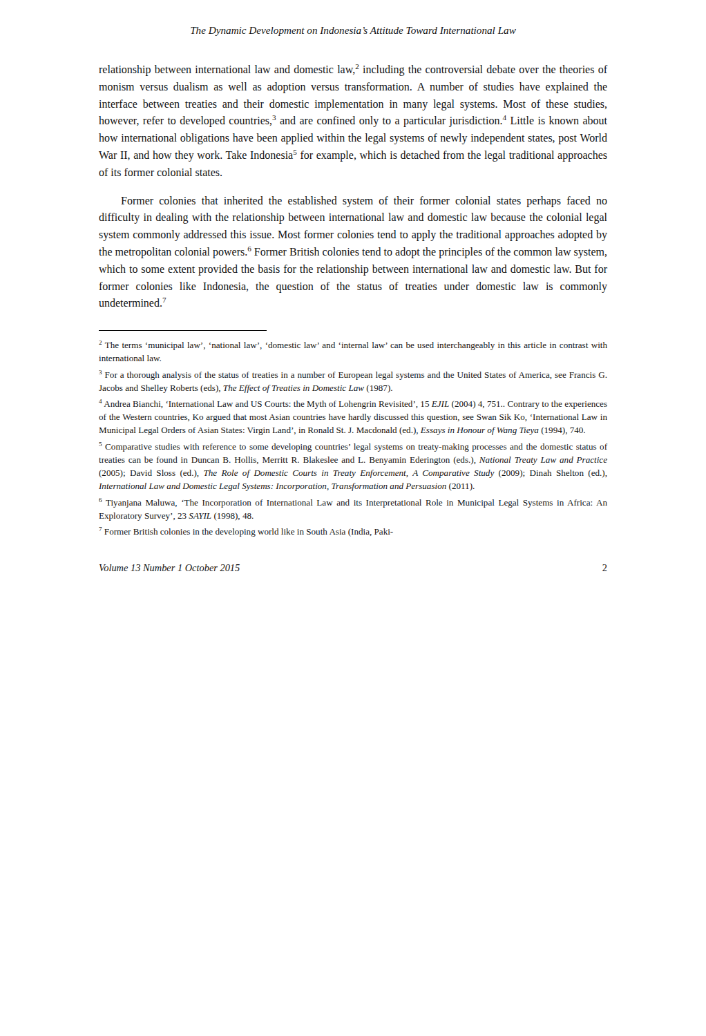The Dynamic Development on Indonesia’s Attitude Toward International Law
relationship between international law and domestic law,2 including the controversial debate over the theories of monism versus dualism as well as adoption versus transformation. A number of studies have explained the interface between treaties and their domestic implementation in many legal systems. Most of these studies, however, refer to developed countries,3 and are confined only to a particular jurisdiction.4 Little is known about how international obligations have been applied within the legal systems of newly independent states, post World War II, and how they work. Take Indonesia5 for example, which is detached from the legal traditional approaches of its former colonial states.
Former colonies that inherited the established system of their former colonial states perhaps faced no difficulty in dealing with the relationship between international law and domestic law because the colonial legal system commonly addressed this issue. Most former colonies tend to apply the traditional approaches adopted by the metropolitan colonial powers.6 Former British colonies tend to adopt the principles of the common law system, which to some extent provided the basis for the relationship between international law and domestic law. But for former colonies like Indonesia, the question of the status of treaties under domestic law is commonly undetermined.7
2 The terms ‘municipal law’, ‘national law’, ‘domestic law’ and ‘internal law’ can be used interchangeably in this article in contrast with international law.
3 For a thorough analysis of the status of treaties in a number of European legal systems and the United States of America, see Francis G. Jacobs and Shelley Roberts (eds), The Effect of Treaties in Domestic Law (1987).
4 Andrea Bianchi, ‘International Law and US Courts: the Myth of Lohengrin Revisited’, 15 EJIL (2004) 4, 751.. Contrary to the experiences of the Western countries, Ko argued that most Asian countries have hardly discussed this question, see Swan Sik Ko, ‘International Law in Municipal Legal Orders of Asian States: Virgin Land’, in Ronald St. J. Macdonald (ed.), Essays in Honour of Wang Tieya (1994), 740.
5 Comparative studies with reference to some developing countries’ legal systems on treaty-making processes and the domestic status of treaties can be found in Duncan B. Hollis, Merritt R. Blakeslee and L. Benyamin Ederington (eds.), National Treaty Law and Practice (2005); David Sloss (ed.), The Role of Domestic Courts in Treaty Enforcement, A Comparative Study (2009); Dinah Shelton (ed.), International Law and Domestic Legal Systems: Incorporation, Transformation and Persuasion (2011).
6 Tiyanjana Maluwa, ‘The Incorporation of International Law and its Interpretational Role in Municipal Legal Systems in Africa: An Exploratory Survey’, 23 SAYIL (1998), 48.
7 Former British colonies in the developing world like in South Asia (India, Paki-
Volume 13 Number 1 October 2015 2